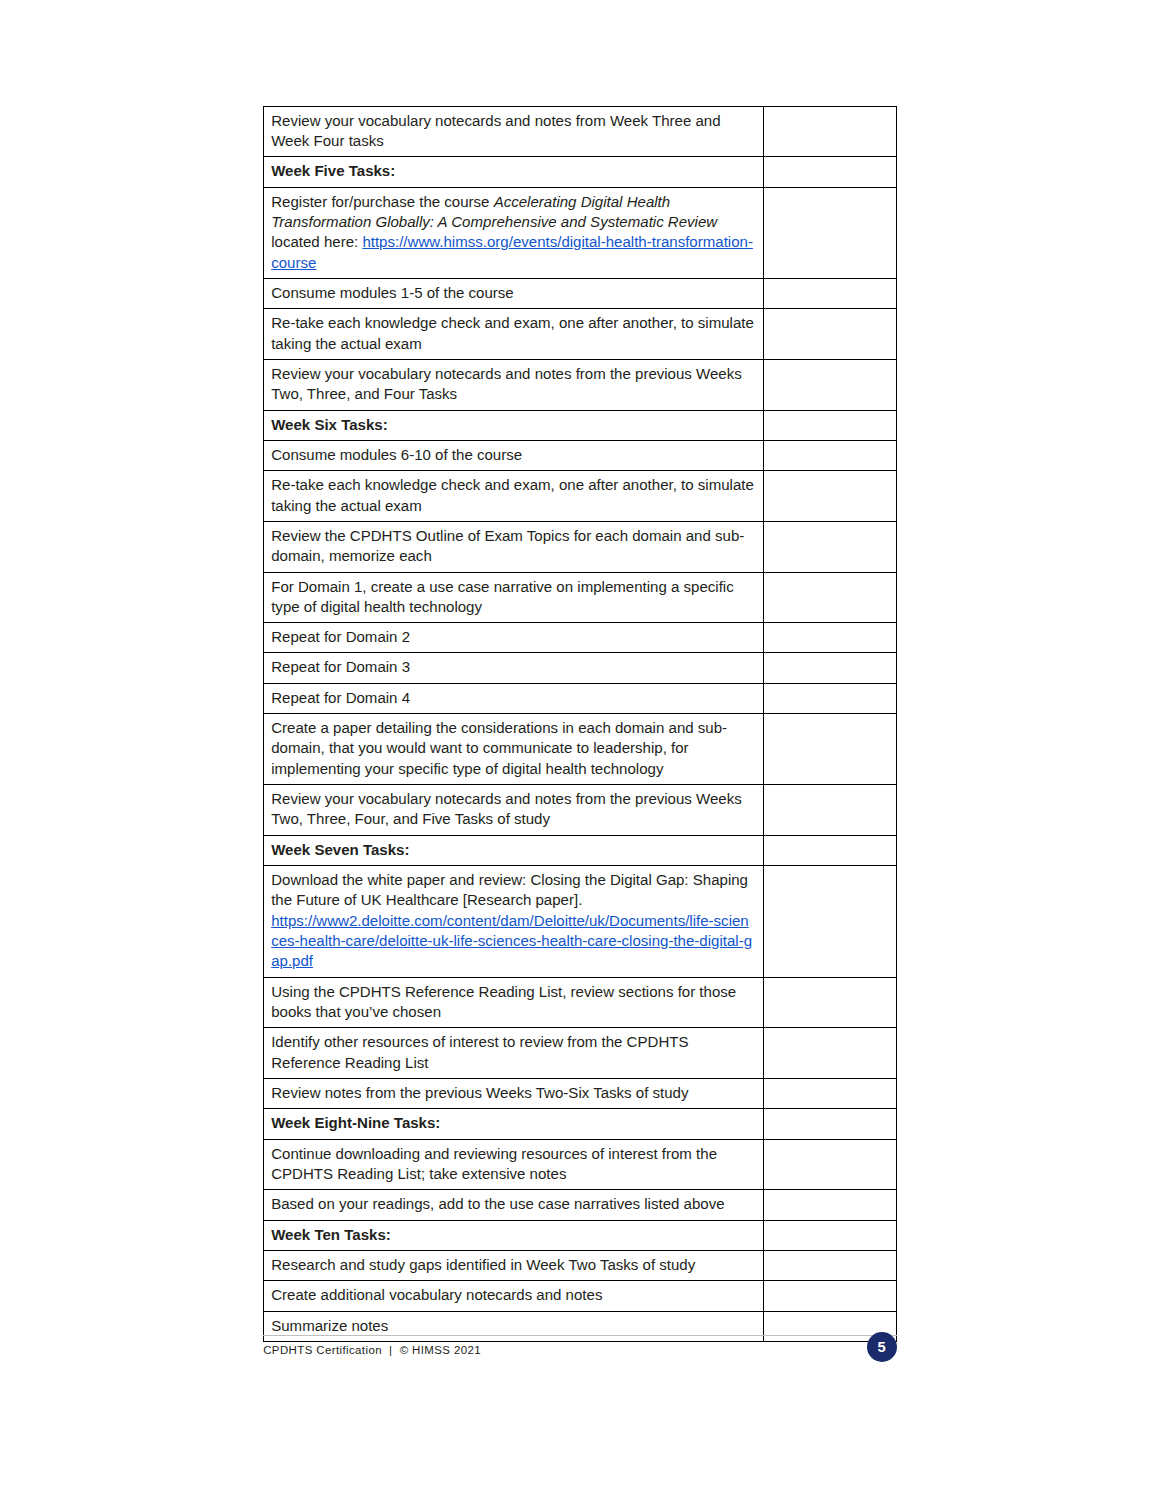| Review your vocabulary notecards and notes from Week Three and Week Four tasks | |
| Week Five Tasks: | |
| Register for/purchase the course Accelerating Digital Health Transformation Globally: A Comprehensive and Systematic Review located here: https://www.himss.org/events/digital-health-transformation-course | |
| Consume modules 1-5 of the course | |
| Re-take each knowledge check and exam, one after another, to simulate taking the actual exam | |
| Review your vocabulary notecards and notes from the previous Weeks Two, Three, and Four Tasks | |
| Week Six Tasks: | |
| Consume modules 6-10 of the course | |
| Re-take each knowledge check and exam, one after another, to simulate taking the actual exam | |
| Review the CPDHTS Outline of Exam Topics for each domain and sub-domain, memorize each | |
| For Domain 1, create a use case narrative on implementing a specific type of digital health technology | |
| Repeat for Domain 2 | |
| Repeat for Domain 3 | |
| Repeat for Domain 4 | |
| Create a paper detailing the considerations in each domain and sub-domain, that you would want to communicate to leadership, for implementing your specific type of digital health technology | |
| Review your vocabulary notecards and notes from the previous Weeks Two, Three, Four, and Five Tasks of study | |
| Week Seven Tasks: | |
| Download the white paper and review: Closing the Digital Gap: Shaping the Future of UK Healthcare [Research paper]. https://www2.deloitte.com/content/dam/Deloitte/uk/Documents/life-sciences-health-care/deloitte-uk-life-sciences-health-care-closing-the-digital-gap.pdf | |
| Using the CPDHTS Reference Reading List, review sections for those books that you’ve chosen | |
| Identify other resources of interest to review from the CPDHTS Reference Reading List | |
| Review notes from the previous Weeks Two-Six Tasks of study | |
| Week Eight-Nine Tasks: | |
| Continue downloading and reviewing resources of interest from the CPDHTS Reading List; take extensive notes | |
| Based on your readings, add to the use case narratives listed above | |
| Week Ten Tasks: | |
| Research and study gaps identified in Week Two Tasks of study | |
| Create additional vocabulary notecards and notes | |
| Summarize notes | |
CPDHTS Certification | © HIMSS 2021 5